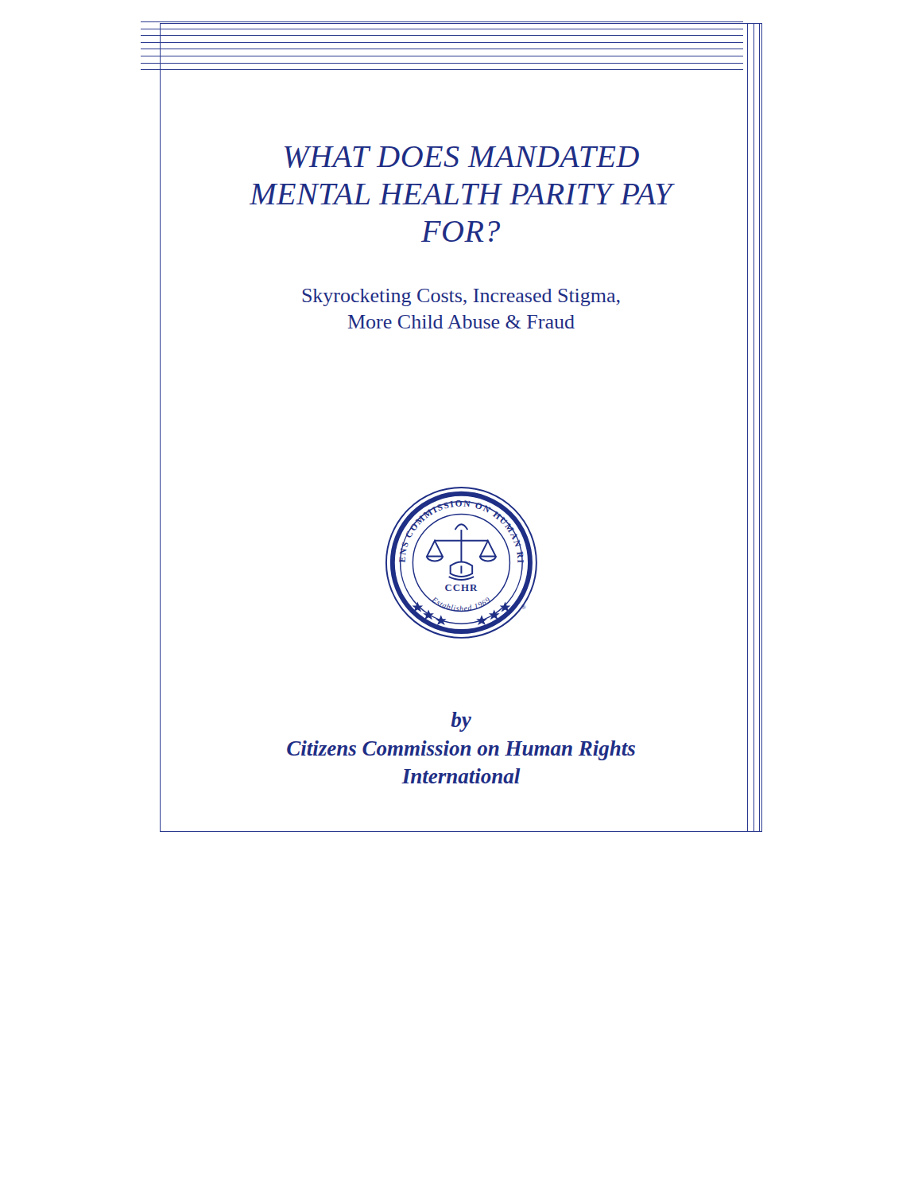WHAT DOES MANDATED MENTAL HEALTH PARITY PAY FOR?
Skyrocketing Costs, Increased Stigma,
More Child Abuse & Fraud
CITIZENS COMMISSION ON HUMAN RIGHTS Established 1969 CCHR ®
by Citizens Commission on Human Rights
International